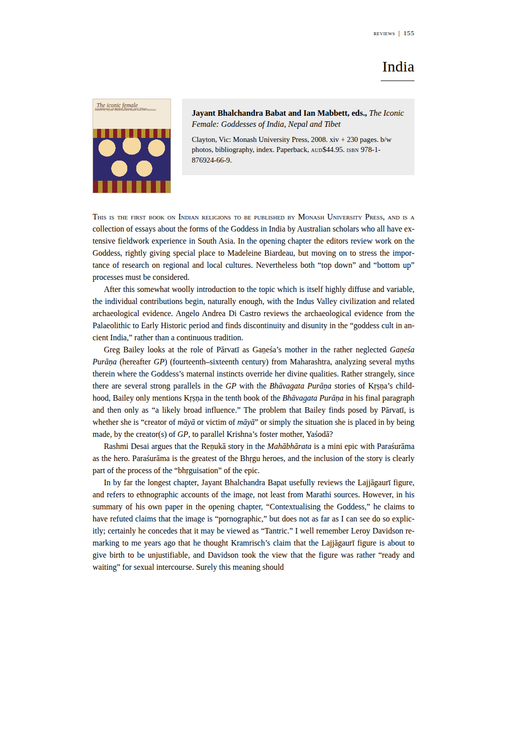reviews|155
India
The iconic female
Goddesses of India, Nepal and Tibet
edited by Jayant Bhalchandra Bapat and Ian Mabbett
Jayant Bhalchandra Babat and Ian Mabbett, eds., The Iconic Female: Goddesses of India, Nepal and Tibet
Clayton, Vic: Monash University Press, 2008. xiv + 230 pages. b/w photos, bibliography, index. Paperback, aud$44.95. isbn 978-1-876924-66-9.
This is the first book on Indian religions to be published by Monash University Press, and is a collection of essays about the forms of the Goddess in India by Australian scholars who all have extensive fieldwork experience in South Asia. In the opening chapter the editors review work on the Goddess, rightly giving special place to Madeleine Biardeau, but moving on to stress the importance of research on regional and local cultures. Nevertheless both “top down” and “bottom up” processes must be considered.
After this somewhat woolly introduction to the topic which is itself highly diffuse and variable, the individual contributions begin, naturally enough, with the Indus Valley civilization and related archaeological evidence. Angelo Andrea Di Castro reviews the archaeological evidence from the Palaeolithic to Early Historic period and finds discontinuity and disunity in the “goddess cult in ancient India,” rather than a continuous tradition.
Greg Bailey looks at the role of Pārvatī as Gaṇeśa’s mother in the rather neglected Gaṇeśa Purāṇa (hereafter GP) (fourteenth–sixteenth century) from Maharashtra, analyzing several myths therein where the Goddess’s maternal instincts override her divine qualities. Rather strangely, since there are several strong parallels in the GP with the Bhāvagata Purāṇa stories of Kṛṣṇa’s childhood, Bailey only mentions Kṛṣṇa in the tenth book of the Bhāvagata Purāṇa in his final paragraph and then only as “a likely broad influence.” The problem that Bailey finds posed by Pārvatī, is whether she is “creator of māyā or victim of māyā” or simply the situation she is placed in by being made, by the creator(s) of GP, to parallel Krishna’s foster mother, Yaśodā?
Rashmi Desai argues that the Reṇukā story in the Mahābhārata is a mini epic with Paraśurāma as the hero. Paraśurāma is the greatest of the Bhṛgu heroes, and the inclusion of the story is clearly part of the process of the “bhṛguisation” of the epic.
In by far the longest chapter, Jayant Bhalchandra Bapat usefully reviews the Lajjāgaurī figure, and refers to ethnographic accounts of the image, not least from Marathi sources. However, in his summary of his own paper in the opening chapter, “Contextualising the Goddess,” he claims to have refuted claims that the image is “pornographic,” but does not as far as I can see do so explicitly; certainly he concedes that it may be viewed as “Tantric.” I well remember Leroy Davidson remarking to me years ago that he thought Kramrisch’s claim that the Lajjāgaurī figure is about to give birth to be unjustifiable, and Davidson took the view that the figure was rather “ready and waiting” for sexual intercourse. Surely this meaning should